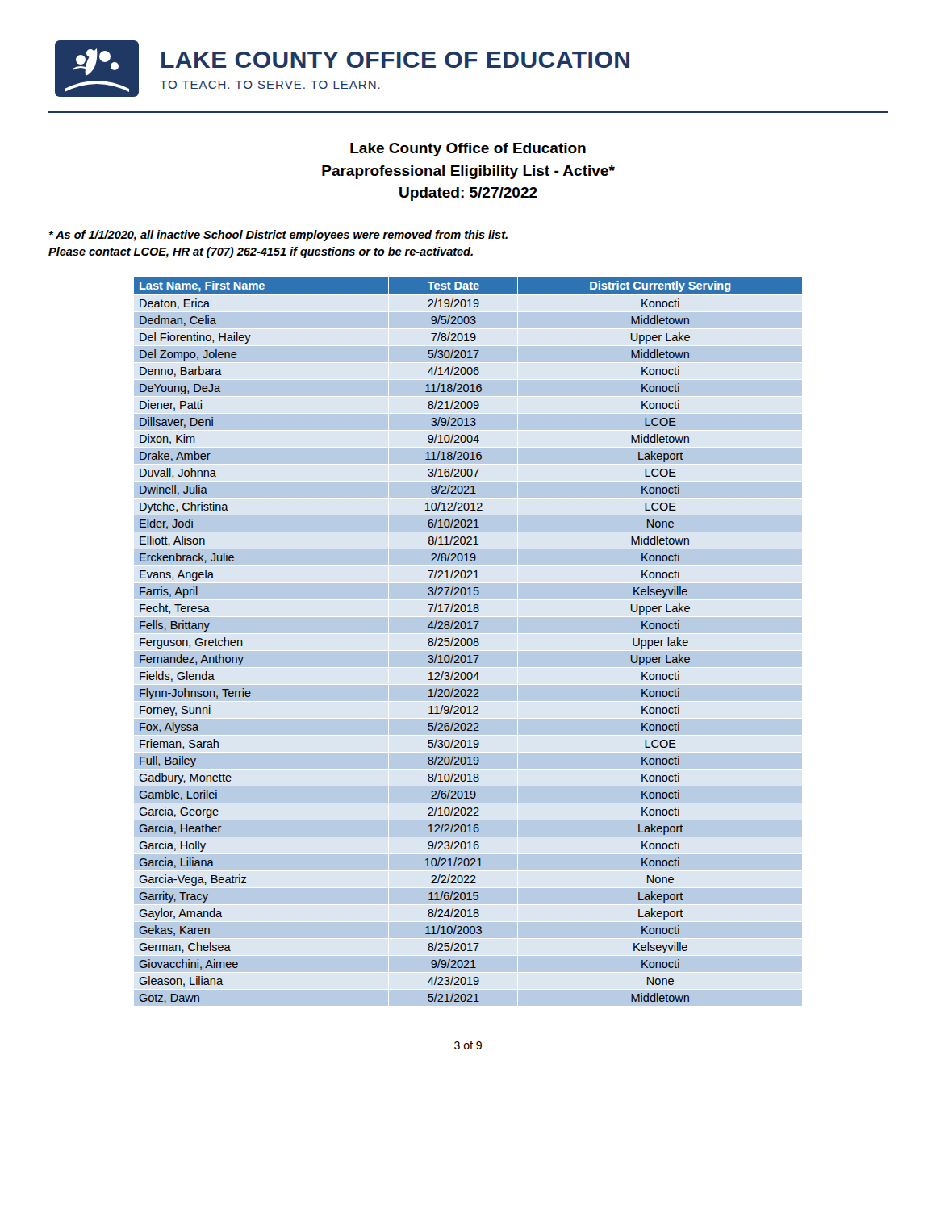LAKE COUNTY OFFICE OF EDUCATION
TO TEACH. TO SERVE. TO LEARN.
Lake County Office of Education
Paraprofessional Eligibility List - Active*
Updated: 5/27/2022
* As of 1/1/2020, all inactive School District employees were removed from this list.
Please contact LCOE, HR at (707) 262-4151 if questions or to be re-activated.
| Last Name, First Name | Test Date | District Currently Serving |
| --- | --- | --- |
| Deaton, Erica | 2/19/2019 | Konocti |
| Dedman, Celia | 9/5/2003 | Middletown |
| Del Fiorentino, Hailey | 7/8/2019 | Upper Lake |
| Del Zompo, Jolene | 5/30/2017 | Middletown |
| Denno, Barbara | 4/14/2006 | Konocti |
| DeYoung, DeJa | 11/18/2016 | Konocti |
| Diener, Patti | 8/21/2009 | Konocti |
| Dillsaver, Deni | 3/9/2013 | LCOE |
| Dixon, Kim | 9/10/2004 | Middletown |
| Drake, Amber | 11/18/2016 | Lakeport |
| Duvall, Johnna | 3/16/2007 | LCOE |
| Dwinell, Julia | 8/2/2021 | Konocti |
| Dytche, Christina | 10/12/2012 | LCOE |
| Elder, Jodi | 6/10/2021 | None |
| Elliott, Alison | 8/11/2021 | Middletown |
| Erckenbrack, Julie | 2/8/2019 | Konocti |
| Evans, Angela | 7/21/2021 | Konocti |
| Farris, April | 3/27/2015 | Kelseyville |
| Fecht, Teresa | 7/17/2018 | Upper Lake |
| Fells, Brittany | 4/28/2017 | Konocti |
| Ferguson, Gretchen | 8/25/2008 | Upper lake |
| Fernandez, Anthony | 3/10/2017 | Upper Lake |
| Fields, Glenda | 12/3/2004 | Konocti |
| Flynn-Johnson, Terrie | 1/20/2022 | Konocti |
| Forney, Sunni | 11/9/2012 | Konocti |
| Fox, Alyssa | 5/26/2022 | Konocti |
| Frieman, Sarah | 5/30/2019 | LCOE |
| Full, Bailey | 8/20/2019 | Konocti |
| Gadbury, Monette | 8/10/2018 | Konocti |
| Gamble, Lorilei | 2/6/2019 | Konocti |
| Garcia, George | 2/10/2022 | Konocti |
| Garcia, Heather | 12/2/2016 | Lakeport |
| Garcia, Holly | 9/23/2016 | Konocti |
| Garcia, Liliana | 10/21/2021 | Konocti |
| Garcia-Vega, Beatriz | 2/2/2022 | None |
| Garrity, Tracy | 11/6/2015 | Lakeport |
| Gaylor, Amanda | 8/24/2018 | Lakeport |
| Gekas, Karen | 11/10/2003 | Konocti |
| German, Chelsea | 8/25/2017 | Kelseyville |
| Giovacchini, Aimee | 9/9/2021 | Konocti |
| Gleason, Liliana | 4/23/2019 | None |
| Gotz, Dawn | 5/21/2021 | Middletown |
3 of 9